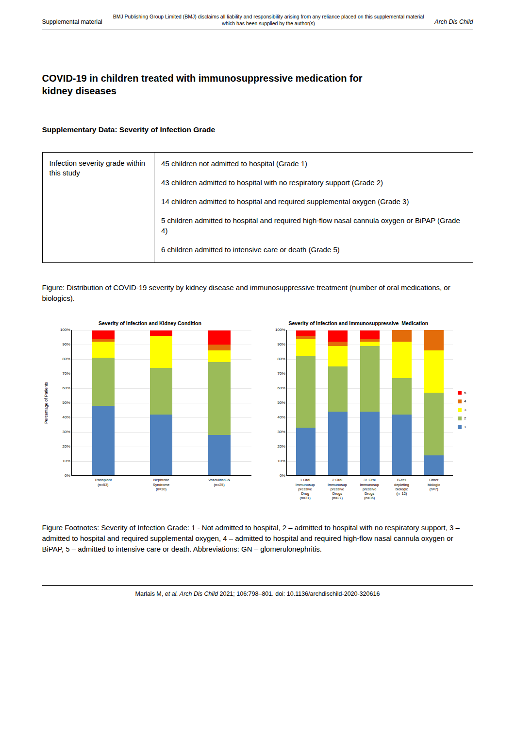Supplemental material
BMJ Publishing Group Limited (BMJ) disclaims all liability and responsibility arising from any reliance placed on this supplemental material which has been supplied by the author(s)
Arch Dis Child
COVID-19 in children treated with immunosuppressive medication for kidney diseases
Supplementary Data: Severity of Infection Grade
| Infection severity grade within this study | 45 children not admitted to hospital (Grade 1) 43 children admitted to hospital with no respiratory support (Grade 2) 14 children admitted to hospital and required supplemental oxygen (Grade 3) 5 children admitted to hospital and required high-flow nasal cannula oxygen or BiPAP (Grade 4) 6 children admitted to intensive care or death (Grade 5) |
Figure: Distribution of COVID-19 severity by kidney disease and immunosuppressive treatment (number of oral medications, or biologics).
Severity of Infection and Kidney Condition
Percentage of Patients
100% 90% 80% 70% 60% 50% 40% 30% 20% 10% 0%
Transplant (n=53)
Nephrotic Syndrome (n=30)
Vasculitis/GN (n=25)
Severity of Infection and Immunosuppressive Medication
100% 90% 80% 70% 60% 50% 40% 30% 20% 10% 0%
1 Oral Immunosuppressive Drug (n=31)
2 Oral Immunosuppressive Drugs (n=27)
3+ Oral Immunosuppressive Drugs (n=36)
B-cell depleting biologic (n=12)
Other biologic (n=7)
5
4
3
2
1
Figure Footnotes: Severity of Infection Grade: 1 - Not admitted to hospital, 2 – admitted to hospital with no respiratory support, 3 – admitted to hospital and required supplemental oxygen, 4 – admitted to hospital and required high-flow nasal cannula oxygen or BiPAP, 5 – admitted to intensive care or death. Abbreviations: GN – glomerulonephritis.
Marlais M, et al. Arch Dis Child 2021; 106:798–801. doi: 10.1136/archdischild-2020-320616